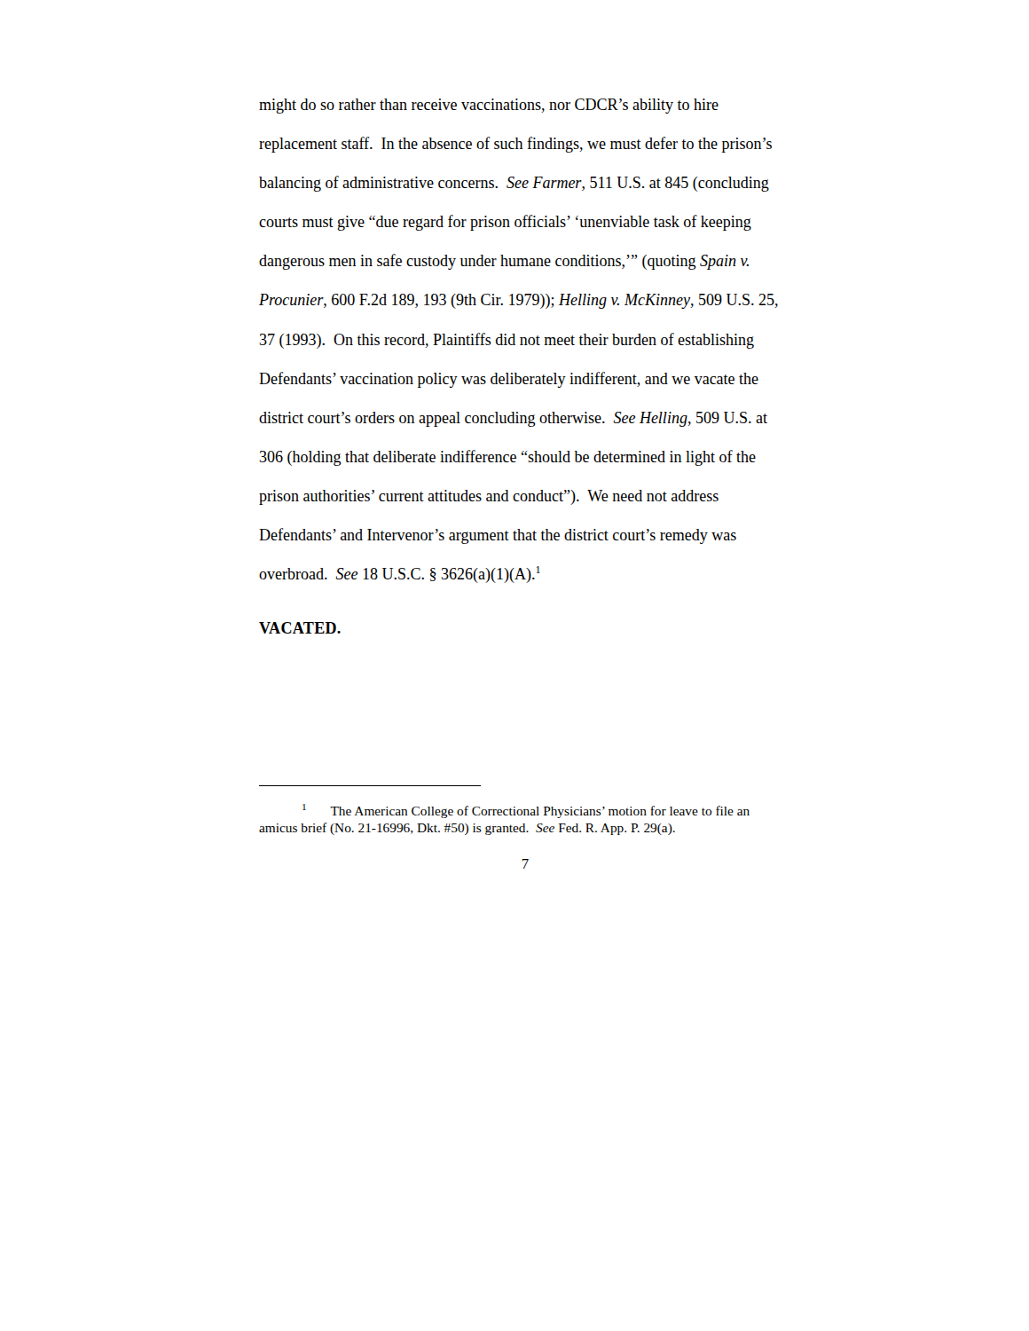might do so rather than receive vaccinations, nor CDCR’s ability to hire replacement staff. In the absence of such findings, we must defer to the prison’s balancing of administrative concerns. See Farmer, 511 U.S. at 845 (concluding courts must give “due regard for prison officials’ ‘unenviable task of keeping dangerous men in safe custody under humane conditions,’” (quoting Spain v. Procunier, 600 F.2d 189, 193 (9th Cir. 1979)); Helling v. McKinney, 509 U.S. 25, 37 (1993). On this record, Plaintiffs did not meet their burden of establishing Defendants’ vaccination policy was deliberately indifferent, and we vacate the district court’s orders on appeal concluding otherwise. See Helling, 509 U.S. at 306 (holding that deliberate indifference “should be determined in light of the prison authorities’ current attitudes and conduct”). We need not address Defendants’ and Intervenor’s argument that the district court’s remedy was overbroad. See 18 U.S.C. § 3626(a)(1)(A).1
VACATED.
1 The American College of Correctional Physicians’ motion for leave to file an amicus brief (No. 21-16996, Dkt. #50) is granted. See Fed. R. App. P. 29(a).
7